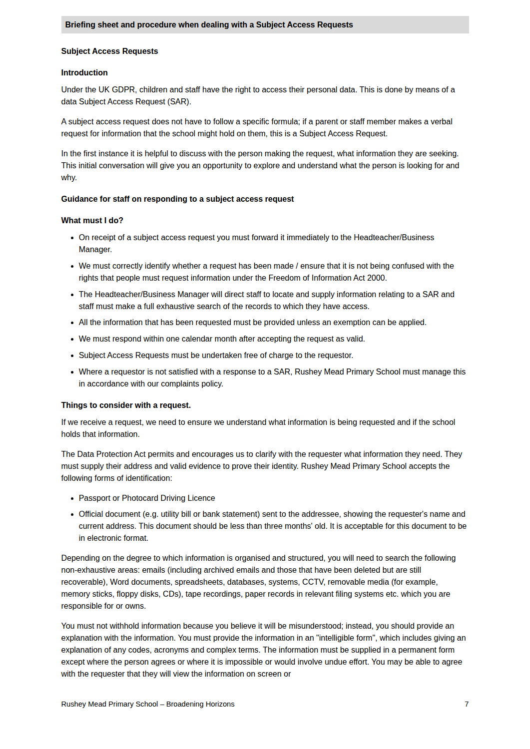Briefing sheet and procedure when dealing with a Subject Access Requests
Subject Access Requests
Introduction
Under the UK GDPR, children and staff have the right to access their personal data. This is done by means of a data Subject Access Request (SAR).
A subject access request does not have to follow a specific formula; if a parent or staff member makes a verbal request for information that the school might hold on them, this is a Subject Access Request.
In the first instance it is helpful to discuss with the person making the request, what information they are seeking. This initial conversation will give you an opportunity to explore and understand what the person is looking for and why.
Guidance for staff on responding to a subject access request
What must I do?
On receipt of a subject access request you must forward it immediately to the Headteacher/Business Manager.
We must correctly identify whether a request has been made / ensure that it is not being confused with the rights that people must request information under the Freedom of Information Act 2000.
The Headteacher/Business Manager will direct staff to locate and supply information relating to a SAR and staff must make a full exhaustive search of the records to which they have access.
All the information that has been requested must be provided unless an exemption can be applied.
We must respond within one calendar month after accepting the request as valid.
Subject Access Requests must be undertaken free of charge to the requestor.
Where a requestor is not satisfied with a response to a SAR, Rushey Mead Primary School must manage this in accordance with our complaints policy.
Things to consider with a request.
If we receive a request, we need to ensure we understand what information is being requested and if the school holds that information.
The Data Protection Act permits and encourages us to clarify with the requester what information they need. They must supply their address and valid evidence to prove their identity. Rushey Mead Primary School accepts the following forms of identification:
Passport or Photocard Driving Licence
Official document (e.g. utility bill or bank statement) sent to the addressee, showing the requester's name and current address. This document should be less than three months' old. It is acceptable for this document to be in electronic format.
Depending on the degree to which information is organised and structured, you will need to search the following non-exhaustive areas: emails (including archived emails and those that have been deleted but are still recoverable), Word documents, spreadsheets, databases, systems, CCTV, removable media (for example, memory sticks, floppy disks, CDs), tape recordings, paper records in relevant filing systems etc. which you are responsible for or owns.
You must not withhold information because you believe it will be misunderstood; instead, you should provide an explanation with the information. You must provide the information in an "intelligible form", which includes giving an explanation of any codes, acronyms and complex terms. The information must be supplied in a permanent form except where the person agrees or where it is impossible or would involve undue effort. You may be able to agree with the requester that they will view the information on screen or
Rushey Mead Primary School – Broadening Horizons 7